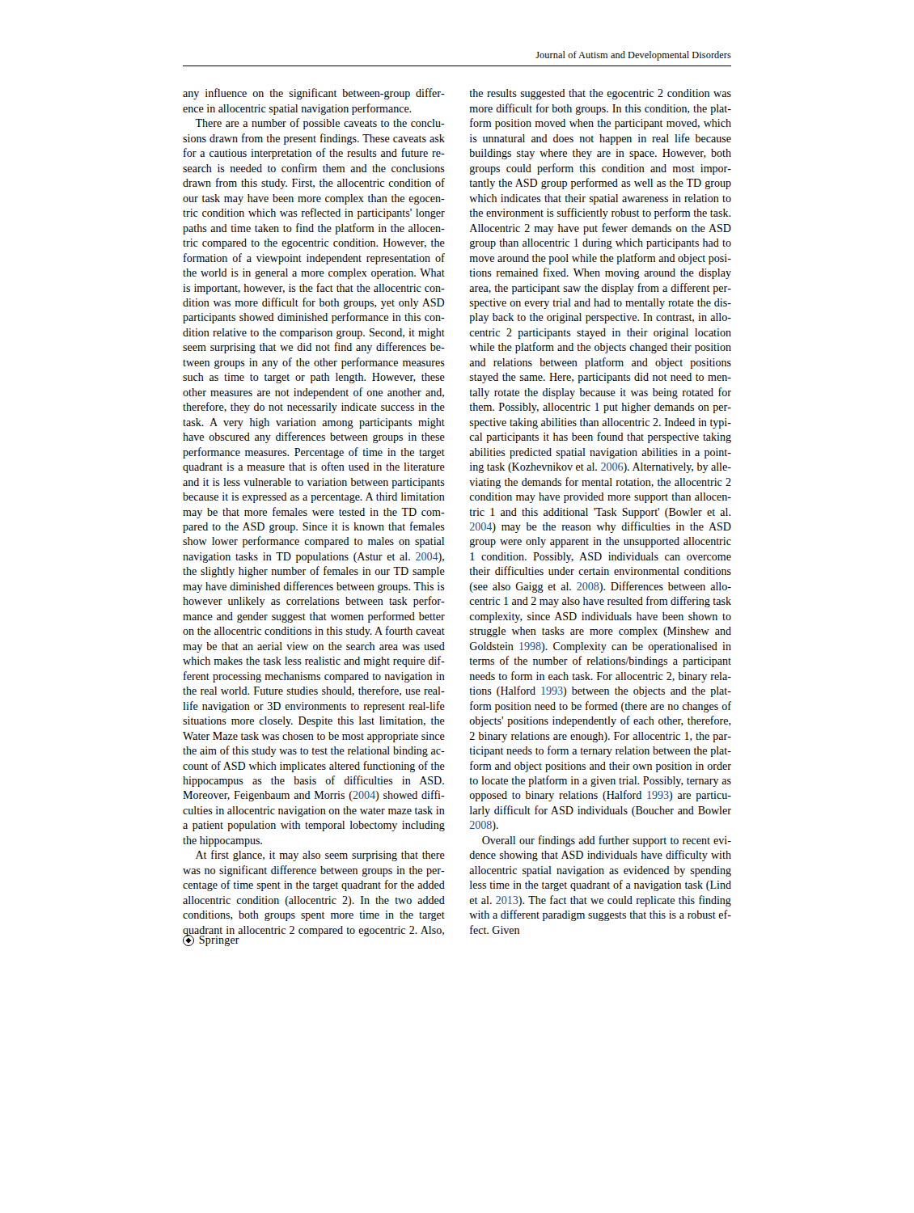Journal of Autism and Developmental Disorders
any influence on the significant between-group difference in allocentric spatial navigation performance.
There are a number of possible caveats to the conclusions drawn from the present findings. These caveats ask for a cautious interpretation of the results and future research is needed to confirm them and the conclusions drawn from this study. First, the allocentric condition of our task may have been more complex than the egocentric condition which was reflected in participants' longer paths and time taken to find the platform in the allocentric compared to the egocentric condition. However, the formation of a viewpoint independent representation of the world is in general a more complex operation. What is important, however, is the fact that the allocentric condition was more difficult for both groups, yet only ASD participants showed diminished performance in this condition relative to the comparison group. Second, it might seem surprising that we did not find any differences between groups in any of the other performance measures such as time to target or path length. However, these other measures are not independent of one another and, therefore, they do not necessarily indicate success in the task. A very high variation among participants might have obscured any differences between groups in these performance measures. Percentage of time in the target quadrant is a measure that is often used in the literature and it is less vulnerable to variation between participants because it is expressed as a percentage. A third limitation may be that more females were tested in the TD compared to the ASD group. Since it is known that females show lower performance compared to males on spatial navigation tasks in TD populations (Astur et al. 2004), the slightly higher number of females in our TD sample may have diminished differences between groups. This is however unlikely as correlations between task performance and gender suggest that women performed better on the allocentric conditions in this study. A fourth caveat may be that an aerial view on the search area was used which makes the task less realistic and might require different processing mechanisms compared to navigation in the real world. Future studies should, therefore, use real-life navigation or 3D environments to represent real-life situations more closely. Despite this last limitation, the Water Maze task was chosen to be most appropriate since the aim of this study was to test the relational binding account of ASD which implicates altered functioning of the hippocampus as the basis of difficulties in ASD. Moreover, Feigenbaum and Morris (2004) showed difficulties in allocentric navigation on the water maze task in a patient population with temporal lobectomy including the hippocampus.
At first glance, it may also seem surprising that there was no significant difference between groups in the percentage of time spent in the target quadrant for the added allocentric condition (allocentric 2). In the two added conditions, both groups spent more time in the target quadrant in allocentric 2 compared to egocentric 2. Also, the results suggested that the egocentric 2 condition was more difficult for both groups. In this condition, the platform position moved when the participant moved, which is unnatural and does not happen in real life because buildings stay where they are in space. However, both groups could perform this condition and most importantly the ASD group performed as well as the TD group which indicates that their spatial awareness in relation to the environment is sufficiently robust to perform the task. Allocentric 2 may have put fewer demands on the ASD group than allocentric 1 during which participants had to move around the pool while the platform and object positions remained fixed. When moving around the display area, the participant saw the display from a different perspective on every trial and had to mentally rotate the display back to the original perspective. In contrast, in allocentric 2 participants stayed in their original location while the platform and the objects changed their position and relations between platform and object positions stayed the same. Here, participants did not need to mentally rotate the display because it was being rotated for them. Possibly, allocentric 1 put higher demands on perspective taking abilities than allocentric 2. Indeed in typical participants it has been found that perspective taking abilities predicted spatial navigation abilities in a pointing task (Kozhevnikov et al. 2006). Alternatively, by alleviating the demands for mental rotation, the allocentric 2 condition may have provided more support than allocentric 1 and this additional 'Task Support' (Bowler et al. 2004) may be the reason why difficulties in the ASD group were only apparent in the unsupported allocentric 1 condition. Possibly, ASD individuals can overcome their difficulties under certain environmental conditions (see also Gaigg et al. 2008). Differences between allocentric 1 and 2 may also have resulted from differing task complexity, since ASD individuals have been shown to struggle when tasks are more complex (Minshew and Goldstein 1998). Complexity can be operationalised in terms of the number of relations/bindings a participant needs to form in each task. For allocentric 2, binary relations (Halford 1993) between the objects and the platform position need to be formed (there are no changes of objects' positions independently of each other, therefore, 2 binary relations are enough). For allocentric 1, the participant needs to form a ternary relation between the platform and object positions and their own position in order to locate the platform in a given trial. Possibly, ternary as opposed to binary relations (Halford 1993) are particularly difficult for ASD individuals (Boucher and Bowler 2008).
Overall our findings add further support to recent evidence showing that ASD individuals have difficulty with allocentric spatial navigation as evidenced by spending less time in the target quadrant of a navigation task (Lind et al. 2013). The fact that we could replicate this finding with a different paradigm suggests that this is a robust effect. Given
Springer